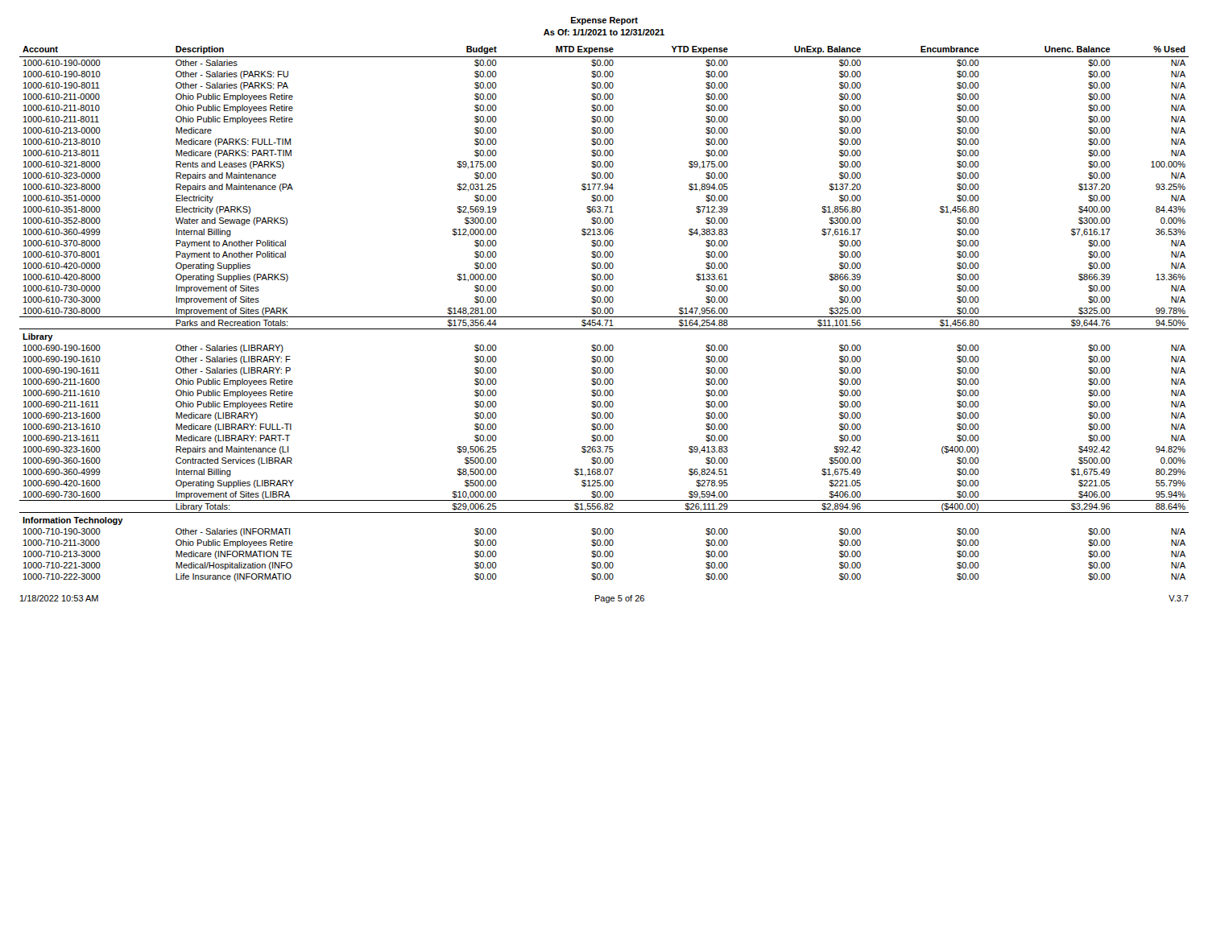Expense Report
As Of: 1/1/2021 to 12/31/2021
| Account | Description | Budget | MTD Expense | YTD Expense | UnExp. Balance | Encumbrance | Unenc. Balance | % Used |
| --- | --- | --- | --- | --- | --- | --- | --- | --- |
| 1000-610-190-0000 | Other - Salaries | $0.00 | $0.00 | $0.00 | $0.00 | $0.00 | $0.00 | N/A |
| 1000-610-190-8010 | Other - Salaries (PARKS: FU | $0.00 | $0.00 | $0.00 | $0.00 | $0.00 | $0.00 | N/A |
| 1000-610-190-8011 | Other - Salaries (PARKS: PA | $0.00 | $0.00 | $0.00 | $0.00 | $0.00 | $0.00 | N/A |
| 1000-610-211-0000 | Ohio Public Employees Retire | $0.00 | $0.00 | $0.00 | $0.00 | $0.00 | $0.00 | N/A |
| 1000-610-211-8010 | Ohio Public Employees Retire | $0.00 | $0.00 | $0.00 | $0.00 | $0.00 | $0.00 | N/A |
| 1000-610-211-8011 | Ohio Public Employees Retire | $0.00 | $0.00 | $0.00 | $0.00 | $0.00 | $0.00 | N/A |
| 1000-610-213-0000 | Medicare | $0.00 | $0.00 | $0.00 | $0.00 | $0.00 | $0.00 | N/A |
| 1000-610-213-8010 | Medicare (PARKS: FULL-TIM | $0.00 | $0.00 | $0.00 | $0.00 | $0.00 | $0.00 | N/A |
| 1000-610-213-8011 | Medicare (PARKS: PART-TIM | $0.00 | $0.00 | $0.00 | $0.00 | $0.00 | $0.00 | N/A |
| 1000-610-321-8000 | Rents and Leases (PARKS) | $9,175.00 | $0.00 | $9,175.00 | $0.00 | $0.00 | $0.00 | 100.00% |
| 1000-610-323-0000 | Repairs and Maintenance | $0.00 | $0.00 | $0.00 | $0.00 | $0.00 | $0.00 | N/A |
| 1000-610-323-8000 | Repairs and Maintenance (PA | $2,031.25 | $177.94 | $1,894.05 | $137.20 | $0.00 | $137.20 | 93.25% |
| 1000-610-351-0000 | Electricity | $0.00 | $0.00 | $0.00 | $0.00 | $0.00 | $0.00 | N/A |
| 1000-610-351-8000 | Electricity (PARKS) | $2,569.19 | $63.71 | $712.39 | $1,856.80 | $1,456.80 | $400.00 | 84.43% |
| 1000-610-352-8000 | Water and Sewage (PARKS) | $300.00 | $0.00 | $0.00 | $300.00 | $0.00 | $300.00 | 0.00% |
| 1000-610-360-4999 | Internal Billing | $12,000.00 | $213.06 | $4,383.83 | $7,616.17 | $0.00 | $7,616.17 | 36.53% |
| 1000-610-370-8000 | Payment to Another Political | $0.00 | $0.00 | $0.00 | $0.00 | $0.00 | $0.00 | N/A |
| 1000-610-370-8001 | Payment to Another Political | $0.00 | $0.00 | $0.00 | $0.00 | $0.00 | $0.00 | N/A |
| 1000-610-420-0000 | Operating Supplies | $0.00 | $0.00 | $0.00 | $0.00 | $0.00 | $0.00 | N/A |
| 1000-610-420-8000 | Operating Supplies (PARKS) | $1,000.00 | $0.00 | $133.61 | $866.39 | $0.00 | $866.39 | 13.36% |
| 1000-610-730-0000 | Improvement of Sites | $0.00 | $0.00 | $0.00 | $0.00 | $0.00 | $0.00 | N/A |
| 1000-610-730-3000 | Improvement of Sites | $0.00 | $0.00 | $0.00 | $0.00 | $0.00 | $0.00 | N/A |
| 1000-610-730-8000 | Improvement of Sites (PARK | $148,281.00 | $0.00 | $147,956.00 | $325.00 | $0.00 | $325.00 | 99.78% |
| | Parks and Recreation Totals: | $175,356.44 | $454.71 | $164,254.88 | $11,101.56 | $1,456.80 | $9,644.76 | 94.50% |
| Library |
| 1000-690-190-1600 | Other - Salaries (LIBRARY) | $0.00 | $0.00 | $0.00 | $0.00 | $0.00 | $0.00 | N/A |
| 1000-690-190-1610 | Other - Salaries (LIBRARY: F | $0.00 | $0.00 | $0.00 | $0.00 | $0.00 | $0.00 | N/A |
| 1000-690-190-1611 | Other - Salaries (LIBRARY: P | $0.00 | $0.00 | $0.00 | $0.00 | $0.00 | $0.00 | N/A |
| 1000-690-211-1600 | Ohio Public Employees Retire | $0.00 | $0.00 | $0.00 | $0.00 | $0.00 | $0.00 | N/A |
| 1000-690-211-1610 | Ohio Public Employees Retire | $0.00 | $0.00 | $0.00 | $0.00 | $0.00 | $0.00 | N/A |
| 1000-690-211-1611 | Ohio Public Employees Retire | $0.00 | $0.00 | $0.00 | $0.00 | $0.00 | $0.00 | N/A |
| 1000-690-213-1600 | Medicare (LIBRARY) | $0.00 | $0.00 | $0.00 | $0.00 | $0.00 | $0.00 | N/A |
| 1000-690-213-1610 | Medicare (LIBRARY: FULL-TI | $0.00 | $0.00 | $0.00 | $0.00 | $0.00 | $0.00 | N/A |
| 1000-690-213-1611 | Medicare (LIBRARY: PART-T | $0.00 | $0.00 | $0.00 | $0.00 | $0.00 | $0.00 | N/A |
| 1000-690-323-1600 | Repairs and Maintenance (LI | $9,506.25 | $263.75 | $9,413.83 | $92.42 | ($400.00) | $492.42 | 94.82% |
| 1000-690-360-1600 | Contracted Services (LIBRAR | $500.00 | $0.00 | $0.00 | $500.00 | $0.00 | $500.00 | 0.00% |
| 1000-690-360-4999 | Internal Billing | $8,500.00 | $1,168.07 | $6,824.51 | $1,675.49 | $0.00 | $1,675.49 | 80.29% |
| 1000-690-420-1600 | Operating Supplies (LIBRARY | $500.00 | $125.00 | $278.95 | $221.05 | $0.00 | $221.05 | 55.79% |
| 1000-690-730-1600 | Improvement of Sites (LIBRA | $10,000.00 | $0.00 | $9,594.00 | $406.00 | $0.00 | $406.00 | 95.94% |
| | Library Totals: | $29,006.25 | $1,556.82 | $26,111.29 | $2,894.96 | ($400.00) | $3,294.96 | 88.64% |
| Information Technology |
| 1000-710-190-3000 | Other - Salaries (INFORMATI | $0.00 | $0.00 | $0.00 | $0.00 | $0.00 | $0.00 | N/A |
| 1000-710-211-3000 | Ohio Public Employees Retire | $0.00 | $0.00 | $0.00 | $0.00 | $0.00 | $0.00 | N/A |
| 1000-710-213-3000 | Medicare (INFORMATION TE | $0.00 | $0.00 | $0.00 | $0.00 | $0.00 | $0.00 | N/A |
| 1000-710-221-3000 | Medical/Hospitalization (INFO | $0.00 | $0.00 | $0.00 | $0.00 | $0.00 | $0.00 | N/A |
| 1000-710-222-3000 | Life Insurance (INFORMATIO | $0.00 | $0.00 | $0.00 | $0.00 | $0.00 | $0.00 | N/A |
1/18/2022 10:53 AM
Page 5 of 26
V.3.7